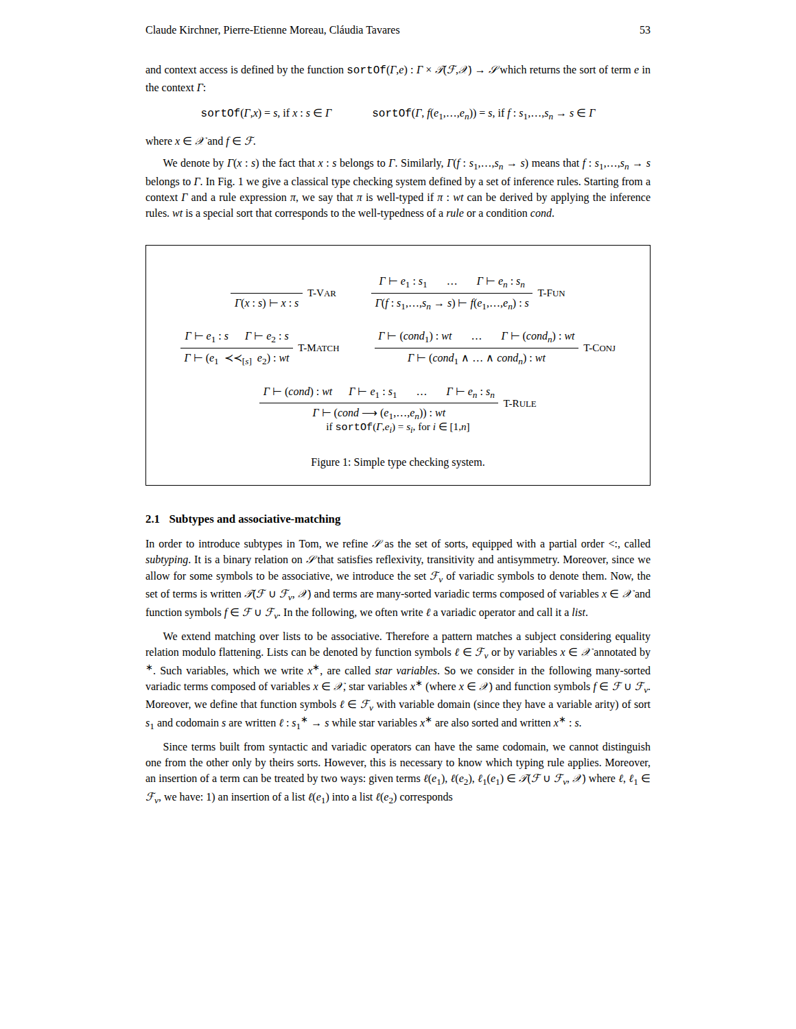Claude Kirchner, Pierre-Etienne Moreau, Cláudia Tavares 53
and context access is defined by the function sortOf(Γ,e) : Γ × 𝒯(ℱ,𝒳) → 𝒮 which returns the sort of term e in the context Γ:
sortOf(Γ,x) = s, if x : s ∈ Γ sortOf(Γ, f(e1,…,en)) = s, if f : s1,…,sn → s ∈ Γ
where x ∈ 𝒳 and f ∈ ℱ.
We denote by Γ(x : s) the fact that x : s belongs to Γ. Similarly, Γ(f : s1,…,sn → s) means that f : s1,…,sn → s belongs to Γ. In Fig. 1 we give a classical type checking system defined by a set of inference rules. Starting from a context Γ and a rule expression π, we say that π is well-typed if π : wt can be derived by applying the inference rules. wt is a special sort that corresponds to the well-typedness of a rule or a condition cond.
Γ(x : s) ⊢ x : s T-VAR Γ ⊢ e1 : s1 … Γ ⊢ en : sn Γ(f : s1,…,sn → s) ⊢ f(e1,…,en) : s T-FUN
Γ ⊢ e1 : s Γ ⊢ e2 : s Γ ⊢ (e1 ≺≺[s] e2) : wt T-MATCH Γ ⊢ (cond1) : wt … Γ ⊢ (condn) : wt Γ ⊢ (cond1 ∧ … ∧ condn) : wt T-CONJ
Γ ⊢ (cond) : wt Γ ⊢ e1 : s1 … Γ ⊢ en : sn Γ ⊢ (cond ⟶ (e1,…,en)) : wt T-RULE
if sortOf(Γ,ei) = si, for i ∈ [1,n]
Figure 1: Simple type checking system.
2.1 Subtypes and associative-matching
In order to introduce subtypes in Tom, we refine 𝒮 as the set of sorts, equipped with a partial order <:, called subtyping. It is a binary relation on 𝒮 that satisfies reflexivity, transitivity and antisymmetry. Moreover, since we allow for some symbols to be associative, we introduce the set ℱv of variadic symbols to denote them. Now, the set of terms is written 𝒯(ℱ ∪ ℱv, 𝒳) and terms are many-sorted variadic terms composed of variables x ∈ 𝒳 and function symbols f ∈ ℱ ∪ ℱv. In the following, we often write ℓ a variadic operator and call it a list.
We extend matching over lists to be associative. Therefore a pattern matches a subject considering equality relation modulo flattening. Lists can be denoted by function symbols ℓ ∈ ℱv or by variables x ∈ 𝒳 annotated by ∗. Such variables, which we write x∗, are called star variables. So we consider in the following many-sorted variadic terms composed of variables x ∈ 𝒳, star variables x∗ (where x ∈ 𝒳) and function symbols f ∈ ℱ ∪ ℱv. Moreover, we define that function symbols ℓ ∈ ℱv with variable domain (since they have a variable arity) of sort s1 and codomain s are written ℓ : s1∗ → s while star variables x∗ are also sorted and written x∗ : s.
Since terms built from syntactic and variadic operators can have the same codomain, we cannot distinguish one from the other only by theirs sorts. However, this is necessary to know which typing rule applies. Moreover, an insertion of a term can be treated by two ways: given terms ℓ(e1), ℓ(e2), ℓ1(e1) ∈ 𝒯(ℱ ∪ ℱv, 𝒳) where ℓ, ℓ1 ∈ ℱv, we have: 1) an insertion of a list ℓ(e1) into a list ℓ(e2) corresponds